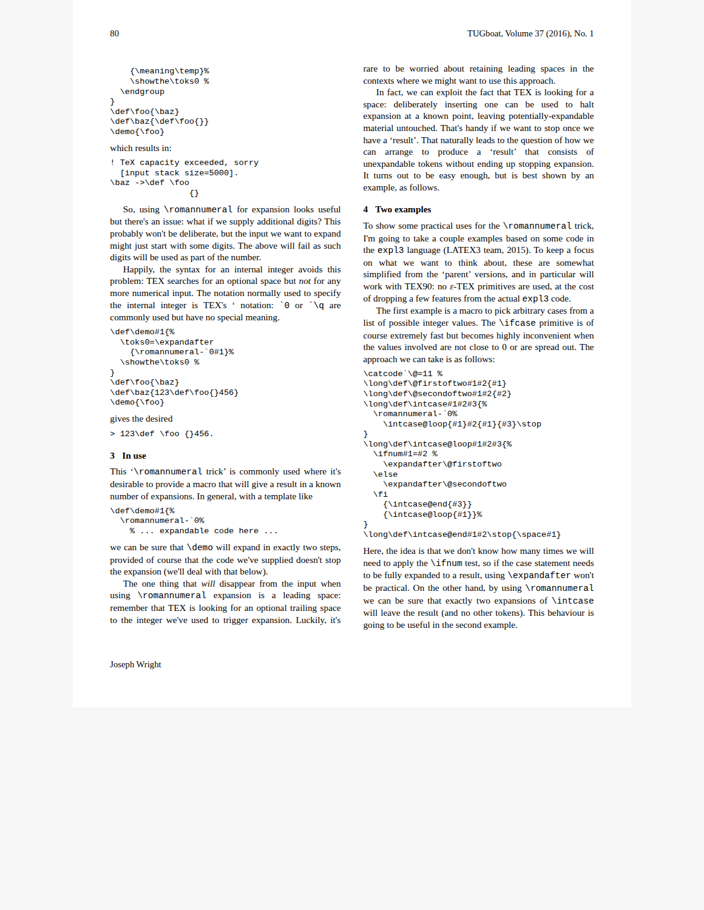80 TUGboat, Volume 37 (2016), No. 1
    {\meaning\temp}%
    \showthe\toks0 %
  \endgroup
}
\def\foo{\baz}
\def\baz{\def\foo{}}
\demo{\foo}
which results in:
! TeX capacity exceeded, sorry
  [input stack size=5000].
\baz ->\def \foo
                {}
So, using \romannumeral for expansion looks useful but there's an issue: what if we supply additional digits? This probably won't be deliberate, but the input we want to expand might just start with some digits. The above will fail as such digits will be used as part of the number.
Happily, the syntax for an internal integer avoids this problem: TEX searches for an optional space but not for any more numerical input. The notation normally used to specify the internal integer is TEX's ‘ notation: `0 or `\q are commonly used but have no special meaning.
\def\demo#1{%
  \toks0=\expandafter
    {\romannumeral-`0#1}%
  \showthe\toks0 %
}
\def\foo{\baz}
\def\baz{123\def\foo{}456}
\demo{\foo}
gives the desired
> 123\def \foo {}456.
3 In use
This ‘\romannumeral trick’ is commonly used where it's desirable to provide a macro that will give a result in a known number of expansions. In general, with a template like
\def\demo#1{%
  \romannumeral-`0%
    % ... expandable code here ...
we can be sure that \demo will expand in exactly two steps, provided of course that the code we've supplied doesn't stop the expansion (we'll deal with that below).
The one thing that will disappear from the input when using \romannumeral expansion is a leading space: remember that TEX is looking for an optional trailing space to the integer we've used to trigger expansion. Luckily, it's rare to be worried about retaining leading spaces in the contexts where we might want to use this approach.
In fact, we can exploit the fact that TEX is looking for a space: deliberately inserting one can be used to halt expansion at a known point, leaving potentially-expandable material untouched. That's handy if we want to stop once we have a ‘result’. That naturally leads to the question of how we can arrange to produce a ‘result’ that consists of unexpandable tokens without ending up stopping expansion. It turns out to be easy enough, but is best shown by an example, as follows.
4 Two examples
To show some practical uses for the \romannumeral trick, I'm going to take a couple examples based on some code in the expl3 language (LATEX3 team, 2015). To keep a focus on what we want to think about, these are somewhat simplified from the ‘parent’ versions, and in particular will work with TEX90: no ε-TEX primitives are used, at the cost of dropping a few features from the actual expl3 code.
The first example is a macro to pick arbitrary cases from a list of possible integer values. The \ifcase primitive is of course extremely fast but becomes highly inconvenient when the values involved are not close to 0 or are spread out. The approach we can take is as follows:
\catcode`\@=11 %
\long\def\@firstoftwo#1#2{#1}
\long\def\@secondoftwo#1#2{#2}
\long\def\intcase#1#2#3{%
  \romannumeral-`0%
    \intcase@loop{#1}#2{#1}{#3}\stop
}
\long\def\intcase@loop#1#2#3{%
  \ifnum#1=#2 %
    \expandafter\@firstoftwo
  \else
    \expandafter\@secondoftwo
  \fi
    {\intcase@end{#3}}
    {\intcase@loop{#1}}%
}
\long\def\intcase@end#1#2\stop{\space#1}
Here, the idea is that we don't know how many times we will need to apply the \ifnum test, so if the case statement needs to be fully expanded to a result, using \expandafter won't be practical. On the other hand, by using \romannumeral we can be sure that exactly two expansions of \intcase will leave the result (and no other tokens). This behaviour is going to be useful in the second example.
Joseph Wright